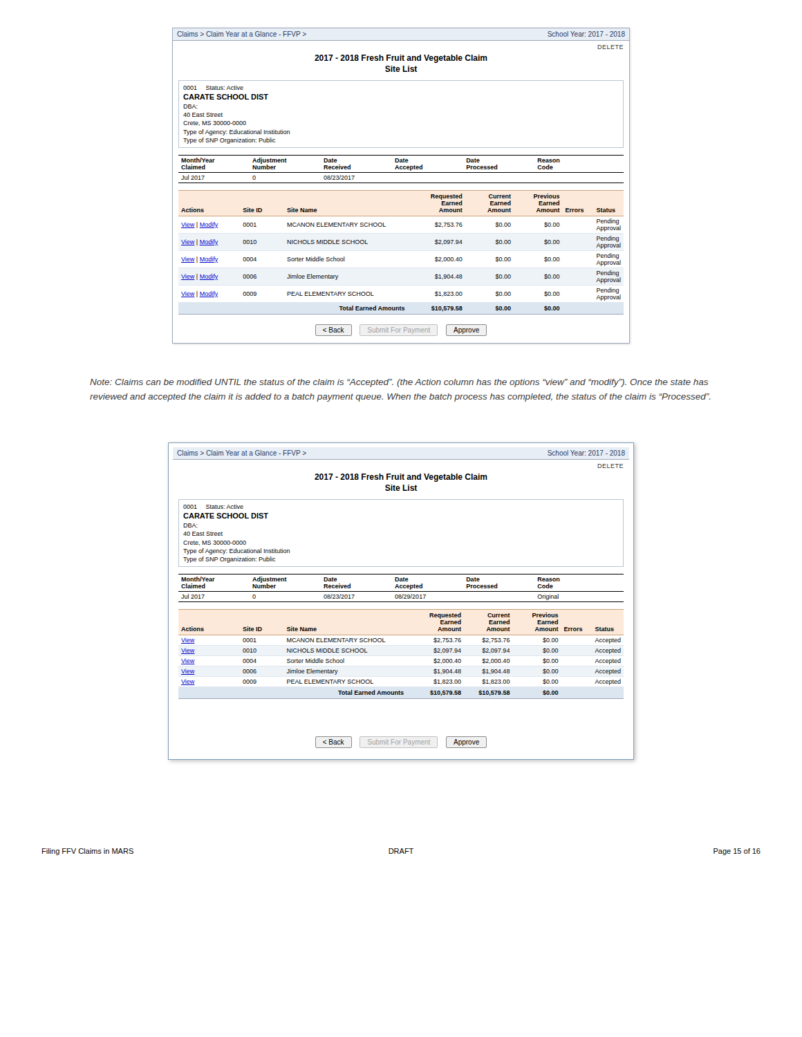Claims > Claim Year at a Glance - FFVP > School Year: 2017 - 2018
DELETE
2017 - 2018 Fresh Fruit and Vegetable Claim
Site List
0001 Status: Active
CARATE SCHOOL DIST
DBA:
40 East Street
Crete, MS 30000-0000
Type of Agency: Educational Institution
Type of SNP Organization: Public
| Month/Year Claimed | Adjustment Number | Date Received | Date Accepted | Date Processed | Reason Code |
| --- | --- | --- | --- | --- | --- |
| Jul 2017 | 0 | 08/23/2017 | | | |
| Actions | Site ID | Site Name | Requested Earned Amount | Current Earned Amount | Previous Earned Amount | Errors | Status |
| --- | --- | --- | --- | --- | --- | --- | --- |
| View / Modify | 0001 | MCANON ELEMENTARY SCHOOL | $2,753.76 | $0.00 | $0.00 | | Pending Approval |
| View / Modify | 0010 | NICHOLS MIDDLE SCHOOL | $2,097.94 | $0.00 | $0.00 | | Pending Approval |
| View / Modify | 0004 | Sorter Middle School | $2,000.40 | $0.00 | $0.00 | | Pending Approval |
| View / Modify | 0006 | Jimloe Elementary | $1,904.48 | $0.00 | $0.00 | | Pending Approval |
| View / Modify | 0009 | PEAL ELEMENTARY SCHOOL | $1,823.00 | $0.00 | $0.00 | | Pending Approval |
| Total Earned Amounts | $10,579.58 | $0.00 | $0.00 | | |
< Back Submit For Payment Approve
Note: Claims can be modified UNTIL the status of the claim is “Accepted”. (the Action column has the options “view” and “modify”). Once the state has reviewed and accepted the claim it is added to a batch payment queue. When the batch process has completed, the status of the claim is “Processed”.
Claims > Claim Year at a Glance - FFVP > School Year: 2017 - 2018
DELETE
2017 - 2018 Fresh Fruit and Vegetable Claim
Site List
0001 Status: Active
CARATE SCHOOL DIST
DBA:
40 East Street
Crete, MS 30000-0000
Type of Agency: Educational Institution
Type of SNP Organization: Public
| Month/Year Claimed | Adjustment Number | Date Received | Date Accepted | Date Processed | Reason Code |
| --- | --- | --- | --- | --- | --- |
| Jul 2017 | 0 | 08/23/2017 | 08/29/2017 | | Original |
| Actions | Site ID | Site Name | Requested Earned Amount | Current Earned Amount | Previous Earned Amount | Errors | Status |
| --- | --- | --- | --- | --- | --- | --- | --- |
| View | 0001 | MCANON ELEMENTARY SCHOOL | $2,753.76 | $2,753.76 | $0.00 | | Accepted |
| View | 0010 | NICHOLS MIDDLE SCHOOL | $2,097.94 | $2,097.94 | $0.00 | | Accepted |
| View | 0004 | Sorter Middle School | $2,000.40 | $2,000.40 | $0.00 | | Accepted |
| View | 0006 | Jimloe Elementary | $1,904.48 | $1,904.48 | $0.00 | | Accepted |
| View | 0009 | PEAL ELEMENTARY SCHOOL | $1,823.00 | $1,823.00 | $0.00 | | Accepted |
| Total Earned Amounts | $10,579.58 | $10,579.58 | $0.00 | | |
< Back Submit For Payment Approve
Filing FFV Claims in MARS
DRAFT
Page 15 of 16